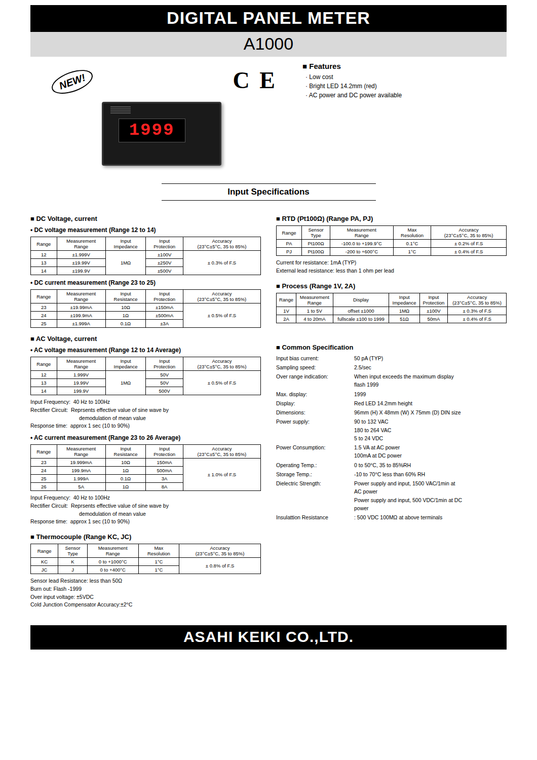DIGITAL PANEL METER
A1000
NEW!
C E
1999
■ Features
Low cost
Bright LED 14.2mm (red)
AC power and DC power available
Input Specifications
DC Voltage, current
DC voltage measurement (Range 12 to 14)
| Range | Measurement Range | Input Impedance | Input Protection | Accuracy (23°C±5°C, 35 to 85%) |
| --- | --- | --- | --- | --- |
| 12 | ±1.999V | 1MΩ | ±100V | ± 0.3% of F.S |
| 13 | ±19.99V | ±250V |
| 14 | ±199.9V | ±500V |
DC current measurement (Range 23 to 25)
| Range | Measurement Range | Input Resistance | Input Protection | Accuracy (23°C±5°C, 35 to 85%) |
| --- | --- | --- | --- | --- |
| 23 | ±19.99mA | 10Ω | ±150mA | ± 0.5% of F.S |
| 24 | ±199.9mA | 1Ω | ±500mA |
| 25 | ±1.999A | 0.1Ω | ±3A |
AC Voltage, current
AC voltage measurement (Range 12 to 14 Average)
| Range | Measurement Range | Input Impedance | Input Protection | Accuracy (23°C±5°C, 35 to 85%) |
| --- | --- | --- | --- | --- |
| 12 | 1.999V | 1MΩ | 50V | ± 0.5% of F.S |
| 13 | 19.99V | 50V |
| 14 | 199.9V | 500V |
Input Frequency: 40 Hz to 100Hz
Rectifier Circuit: Reprsents effective value of sine wave by
demodulation of mean value
Response time: approx 1 sec (10 to 90%)
AC current measurement (Range 23 to 26 Average)
| Range | Measurement Range | Input Resistance | Input Protection | Accuracy (23°C±5°C, 35 to 85%) |
| --- | --- | --- | --- | --- |
| 23 | 19.999mA | 10Ω | 150mA | ± 1.0% of F.S |
| 24 | 199.9mA | 1Ω | 500mA |
| 25 | 1.999A | 0.1Ω | 3A |
| 26 | 5A | 1Ω | 8A |
Input Frequency: 40 Hz to 100Hz
Rectifier Circuit: Reprsents effective value of sine wave by
demodulation of mean value
Response time: approx 1 sec (10 to 90%)
Thermocouple (Range KC, JC)
| Range | Sensor Type | Measurement Range | Max Resolution | Accuracy (23°C±5°C, 35 to 85%) |
| --- | --- | --- | --- | --- |
| KC | K | 0 to +1000°C | 1°C | ± 0.8% of F.S |
| JC | J | 0 to +400°C | 1°C |
Sensor lead Resistance: less than 50Ω
Burn out: Flash -1999
Over input voltage: ±5VDC
Cold Junction Compensator Accuracy:±2°C
RTD (Pt100Ω) (Range PA, PJ)
| Range | Sensor Type | Measurement Range | Max Resolution | Accuracy (23°C±5°C, 35 to 85%) |
| --- | --- | --- | --- | --- |
| PA | Pt100Ω | -100.0 to +199.9°C | 0.1°C | ± 0.2% of F.S |
| PJ | Pt100Ω | -200 to +600°C | 1°C | ± 0.4% of F.S |
Current for resistance: 1mA (TYP)
External lead resistance: less than 1 ohm per lead
Process (Range 1V, 2A)
| Range | Measurement Range | Display | Input Impedance | Input Protection | Accuracy (23°C±5°C, 35 to 85%) |
| --- | --- | --- | --- | --- | --- |
| 1V | 1 to 5V | offset ±1000 | 1MΩ | ±100V | ± 0.3% of F.S |
| 2A | 4 to 20mA | fullscale ±100 to 1999 | 51Ω | 50mA | ± 0.4% of F.S |
Common Specification
| Input bias current: | 50 pA (TYP) |
| Sampling speed: | 2.5/sec |
| Over range indication: | When input exceeds the maximum display flash 1999 |
| Max. display: | 1999 |
| Display: | Red LED 14.2mm height |
| Dimensions: | 96mm (H) X 48mm (W) X 75mm (D) DIN size |
| Power supply: | 90 to 132 VAC 180 to 264 VAC 5 to 24 VDC |
| Power Consumption: | 1.5 VA at AC power 100mA at DC power |
| Operating Temp.: | 0 to 50°C, 35 to 85%RH |
| Storage Temp.: | -10 to 70°C less than 60% RH |
| Dielectric Strength: | Power supply and input, 1500 VAC/1min at AC power Power supply and input, 500 VDC/1min at DC power |
| Insulattion Resistance | : 500 VDC 100MΩ at above terminals |
ASAHI KEIKI CO.,LTD.